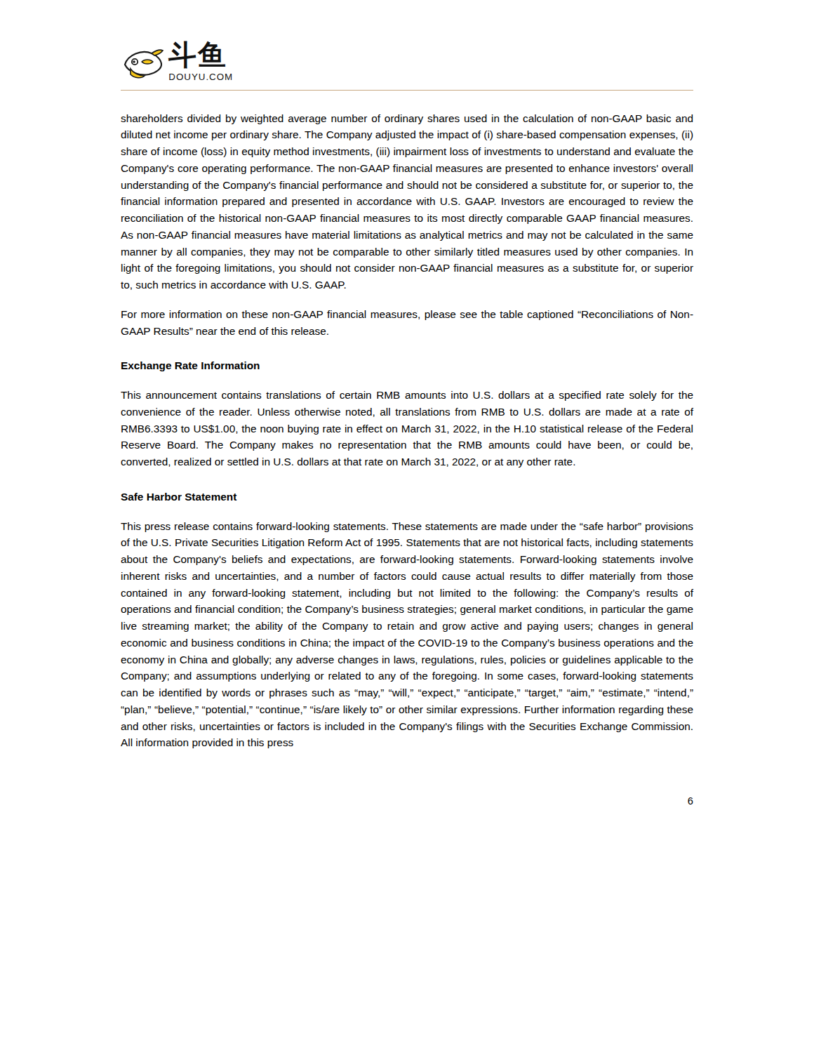斗鱼
DOUYU.COM
shareholders divided by weighted average number of ordinary shares used in the calculation of non-GAAP basic and diluted net income per ordinary share. The Company adjusted the impact of (i) share-based compensation expenses, (ii) share of income (loss) in equity method investments, (iii) impairment loss of investments to understand and evaluate the Company's core operating performance. The non-GAAP financial measures are presented to enhance investors' overall understanding of the Company's financial performance and should not be considered a substitute for, or superior to, the financial information prepared and presented in accordance with U.S. GAAP. Investors are encouraged to review the reconciliation of the historical non-GAAP financial measures to its most directly comparable GAAP financial measures. As non-GAAP financial measures have material limitations as analytical metrics and may not be calculated in the same manner by all companies, they may not be comparable to other similarly titled measures used by other companies. In light of the foregoing limitations, you should not consider non-GAAP financial measures as a substitute for, or superior to, such metrics in accordance with U.S. GAAP.
For more information on these non-GAAP financial measures, please see the table captioned “Reconciliations of Non-GAAP Results” near the end of this release.
Exchange Rate Information
This announcement contains translations of certain RMB amounts into U.S. dollars at a specified rate solely for the convenience of the reader. Unless otherwise noted, all translations from RMB to U.S. dollars are made at a rate of RMB6.3393 to US$1.00, the noon buying rate in effect on March 31, 2022, in the H.10 statistical release of the Federal Reserve Board. The Company makes no representation that the RMB amounts could have been, or could be, converted, realized or settled in U.S. dollars at that rate on March 31, 2022, or at any other rate.
Safe Harbor Statement
This press release contains forward-looking statements. These statements are made under the “safe harbor” provisions of the U.S. Private Securities Litigation Reform Act of 1995. Statements that are not historical facts, including statements about the Company's beliefs and expectations, are forward-looking statements. Forward-looking statements involve inherent risks and uncertainties, and a number of factors could cause actual results to differ materially from those contained in any forward-looking statement, including but not limited to the following: the Company’s results of operations and financial condition; the Company’s business strategies; general market conditions, in particular the game live streaming market; the ability of the Company to retain and grow active and paying users; changes in general economic and business conditions in China; the impact of the COVID-19 to the Company’s business operations and the economy in China and globally; any adverse changes in laws, regulations, rules, policies or guidelines applicable to the Company; and assumptions underlying or related to any of the foregoing. In some cases, forward-looking statements can be identified by words or phrases such as “may,” “will,” “expect,” “anticipate,” “target,” “aim,” “estimate,” “intend,” “plan,” “believe,” “potential,” “continue,” “is/are likely to” or other similar expressions. Further information regarding these and other risks, uncertainties or factors is included in the Company's filings with the Securities Exchange Commission. All information provided in this press
6